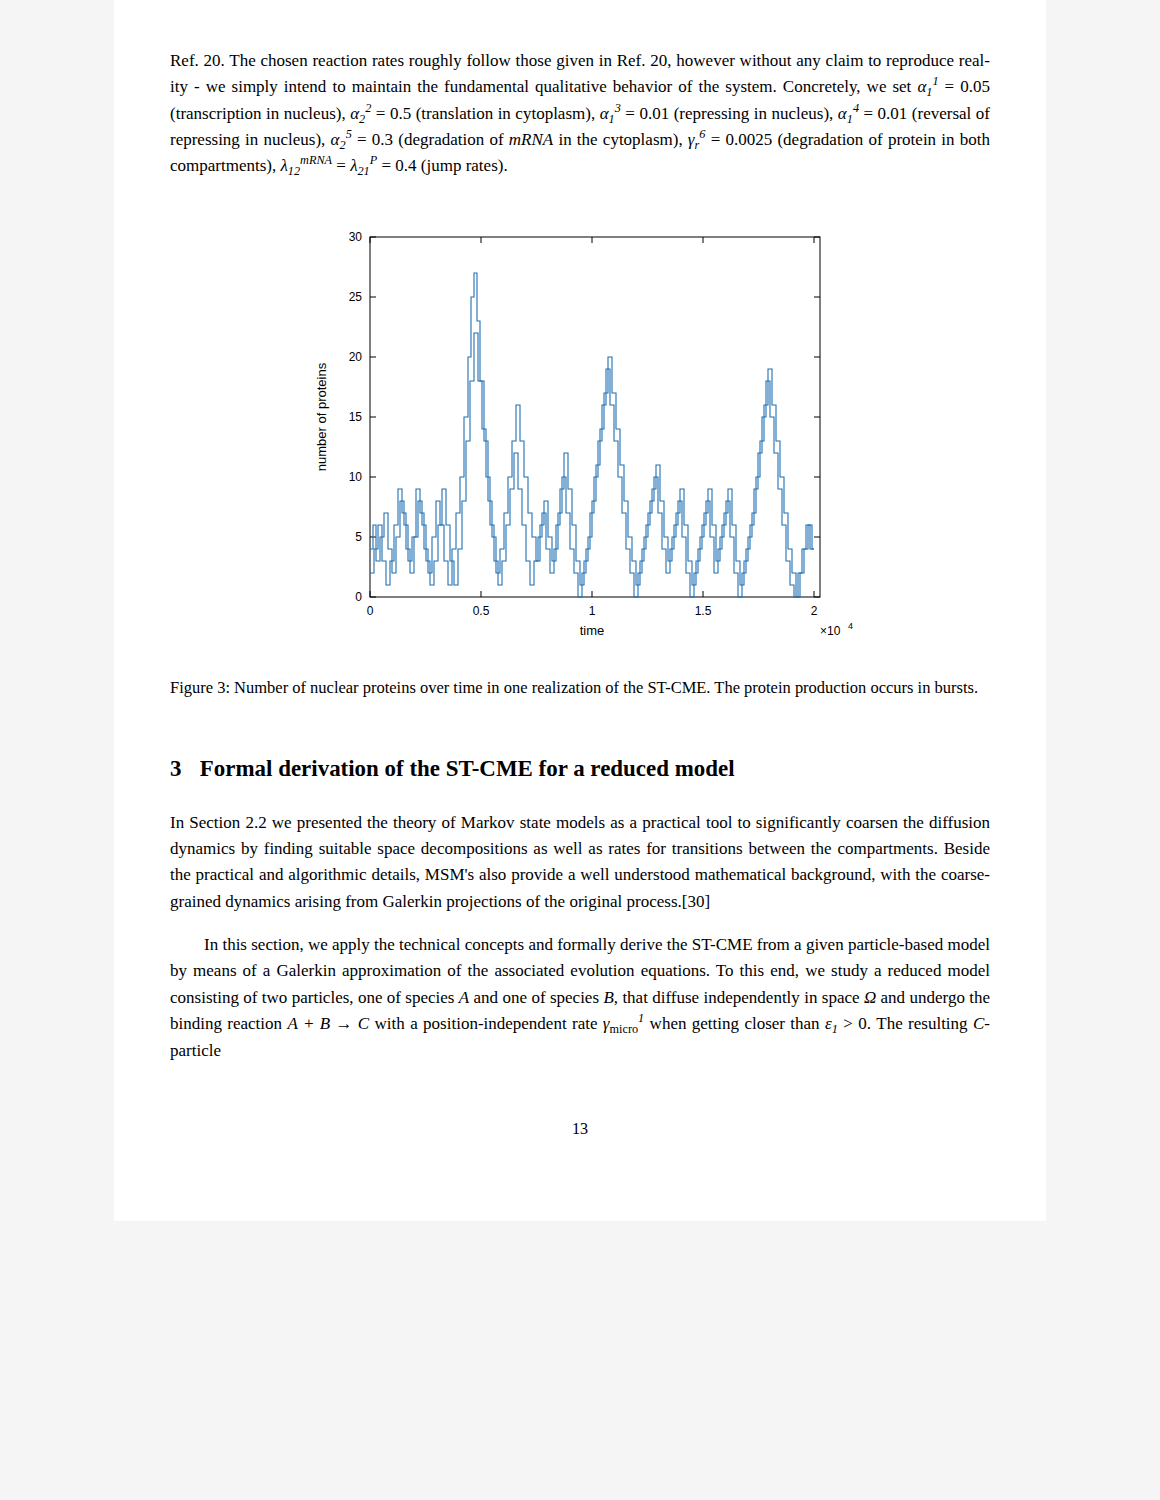Ref. 20. The chosen reaction rates roughly follow those given in Ref. 20, however without any claim to reproduce reality - we simply intend to maintain the fundamental qualitative behavior of the system. Concretely, we set α11 = 0.05 (transcription in nucleus), α22 = 0.5 (translation in cytoplasm), α13 = 0.01 (repressing in nucleus), α14 = 0.01 (reversal of repressing in nucleus), α25 = 0.3 (degradation of mRNA in the cytoplasm), γr6 = 0.0025 (degradation of protein in both compartments), λ12mRNA = λ21P = 0.4 (jump rates).
0 5 10 15 20 25 30 0 0.5 1 1.5 2 time ×10 4 number of proteins
Figure 3: Number of nuclear proteins over time in one realization of the ST-CME. The protein production occurs in bursts.
3 Formal derivation of the ST-CME for a reduced model
In Section 2.2 we presented the theory of Markov state models as a practical tool to significantly coarsen the diffusion dynamics by finding suitable space decompositions as well as rates for transitions between the compartments. Beside the practical and algorithmic details, MSM's also provide a well understood mathematical background, with the coarse-grained dynamics arising from Galerkin projections of the original process.[30]
In this section, we apply the technical concepts and formally derive the ST-CME from a given particle-based model by means of a Galerkin approximation of the associated evolution equations. To this end, we study a reduced model consisting of two particles, one of species A and one of species B, that diffuse independently in space Ω and undergo the binding reaction A + B → C with a position-independent rate γmicro1 when getting closer than ε1 > 0. The resulting C-particle
13